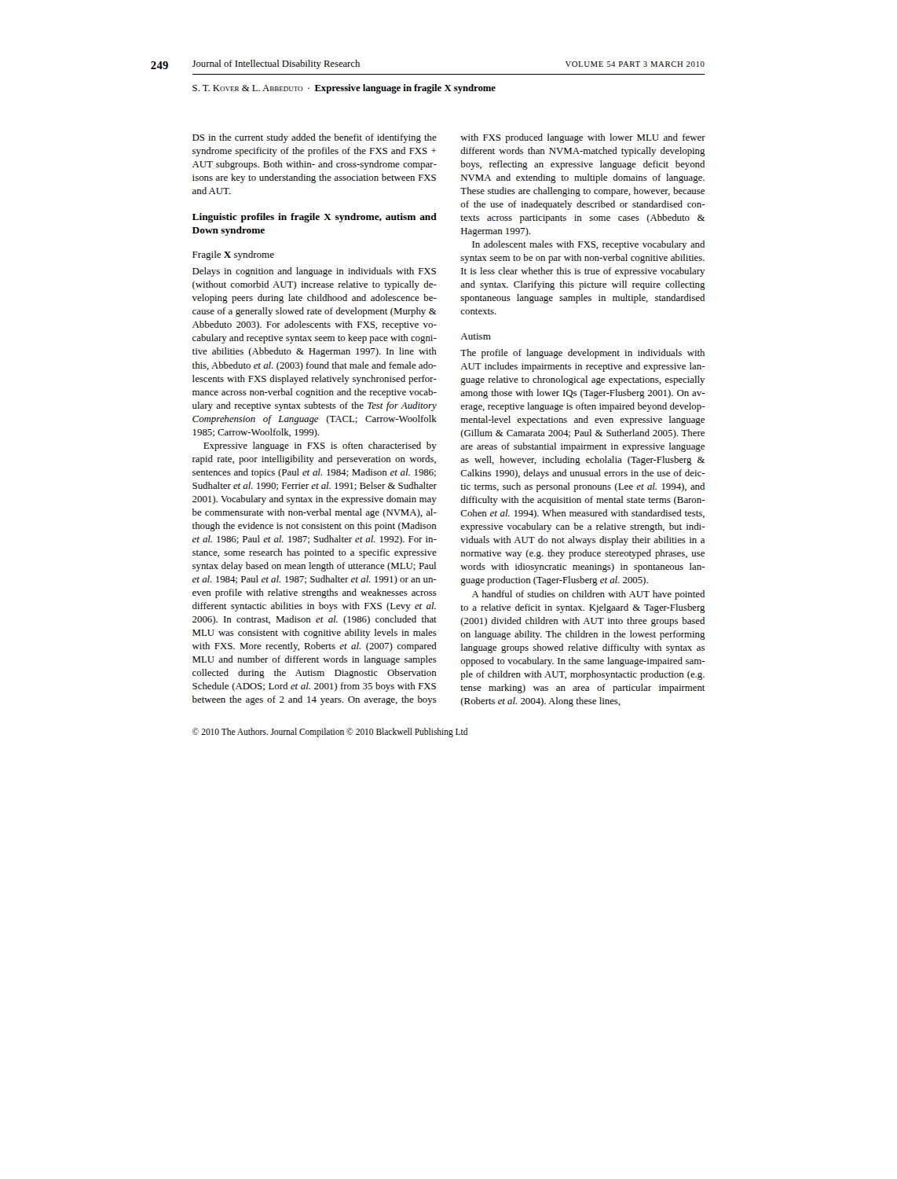249
Journal of Intellectual Disability Research volume 54 part 3 march 2010
S. T. Kover & L. Abbeduto·Expressive language in fragile X syndrome
DS in the current study added the benefit of identifying the syndrome specificity of the profiles of the FXS and FXS + AUT subgroups. Both within- and cross-syndrome comparisons are key to understanding the association between FXS and AUT.
Linguistic profiles in fragile X syndrome, autism and Down syndrome
Fragile X syndrome
Delays in cognition and language in individuals with FXS (without comorbid AUT) increase relative to typically developing peers during late childhood and adolescence because of a generally slowed rate of development (Murphy & Abbeduto 2003). For adolescents with FXS, receptive vocabulary and receptive syntax seem to keep pace with cognitive abilities (Abbeduto & Hagerman 1997). In line with this, Abbeduto et al. (2003) found that male and female adolescents with FXS displayed relatively synchronised performance across non-verbal cognition and the receptive vocabulary and receptive syntax subtests of the Test for Auditory Comprehension of Language (TACL; Carrow-Woolfolk 1985; Carrow-Woolfolk, 1999).
Expressive language in FXS is often characterised by rapid rate, poor intelligibility and perseveration on words, sentences and topics (Paul et al. 1984; Madison et al. 1986; Sudhalter et al. 1990; Ferrier et al. 1991; Belser & Sudhalter 2001). Vocabulary and syntax in the expressive domain may be commensurate with non-verbal mental age (NVMA), although the evidence is not consistent on this point (Madison et al. 1986; Paul et al. 1987; Sudhalter et al. 1992). For instance, some research has pointed to a specific expressive syntax delay based on mean length of utterance (MLU; Paul et al. 1984; Paul et al. 1987; Sudhalter et al. 1991) or an uneven profile with relative strengths and weaknesses across different syntactic abilities in boys with FXS (Levy et al. 2006). In contrast, Madison et al. (1986) concluded that MLU was consistent with cognitive ability levels in males with FXS. More recently, Roberts et al. (2007) compared MLU and number of different words in language samples collected during the Autism Diagnostic Observation Schedule (ADOS; Lord et al. 2001) from 35 boys with FXS between the ages of 2 and 14 years. On average, the boys with FXS produced language with lower MLU and fewer different words than NVMA-matched typically developing boys, reflecting an expressive language deficit beyond NVMA and extending to multiple domains of language. These studies are challenging to compare, however, because of the use of inadequately described or standardised contexts across participants in some cases (Abbeduto & Hagerman 1997).
In adolescent males with FXS, receptive vocabulary and syntax seem to be on par with non-verbal cognitive abilities. It is less clear whether this is true of expressive vocabulary and syntax. Clarifying this picture will require collecting spontaneous language samples in multiple, standardised contexts.
Autism
The profile of language development in individuals with AUT includes impairments in receptive and expressive language relative to chronological age expectations, especially among those with lower IQs (Tager-Flusberg 2001). On average, receptive language is often impaired beyond developmental-level expectations and even expressive language (Gillum & Camarata 2004; Paul & Sutherland 2005). There are areas of substantial impairment in expressive language as well, however, including echolalia (Tager-Flusberg & Calkins 1990), delays and unusual errors in the use of deictic terms, such as personal pronouns (Lee et al. 1994), and difficulty with the acquisition of mental state terms (Baron-Cohen et al. 1994). When measured with standardised tests, expressive vocabulary can be a relative strength, but individuals with AUT do not always display their abilities in a normative way (e.g. they produce stereotyped phrases, use words with idiosyncratic meanings) in spontaneous language production (Tager-Flusberg et al. 2005).
A handful of studies on children with AUT have pointed to a relative deficit in syntax. Kjelgaard & Tager-Flusberg (2001) divided children with AUT into three groups based on language ability. The children in the lowest performing language groups showed relative difficulty with syntax as opposed to vocabulary. In the same language-impaired sample of children with AUT, morphosyntactic production (e.g. tense marking) was an area of particular impairment (Roberts et al. 2004). Along these lines,
© 2010 The Authors. Journal Compilation © 2010 Blackwell Publishing Ltd